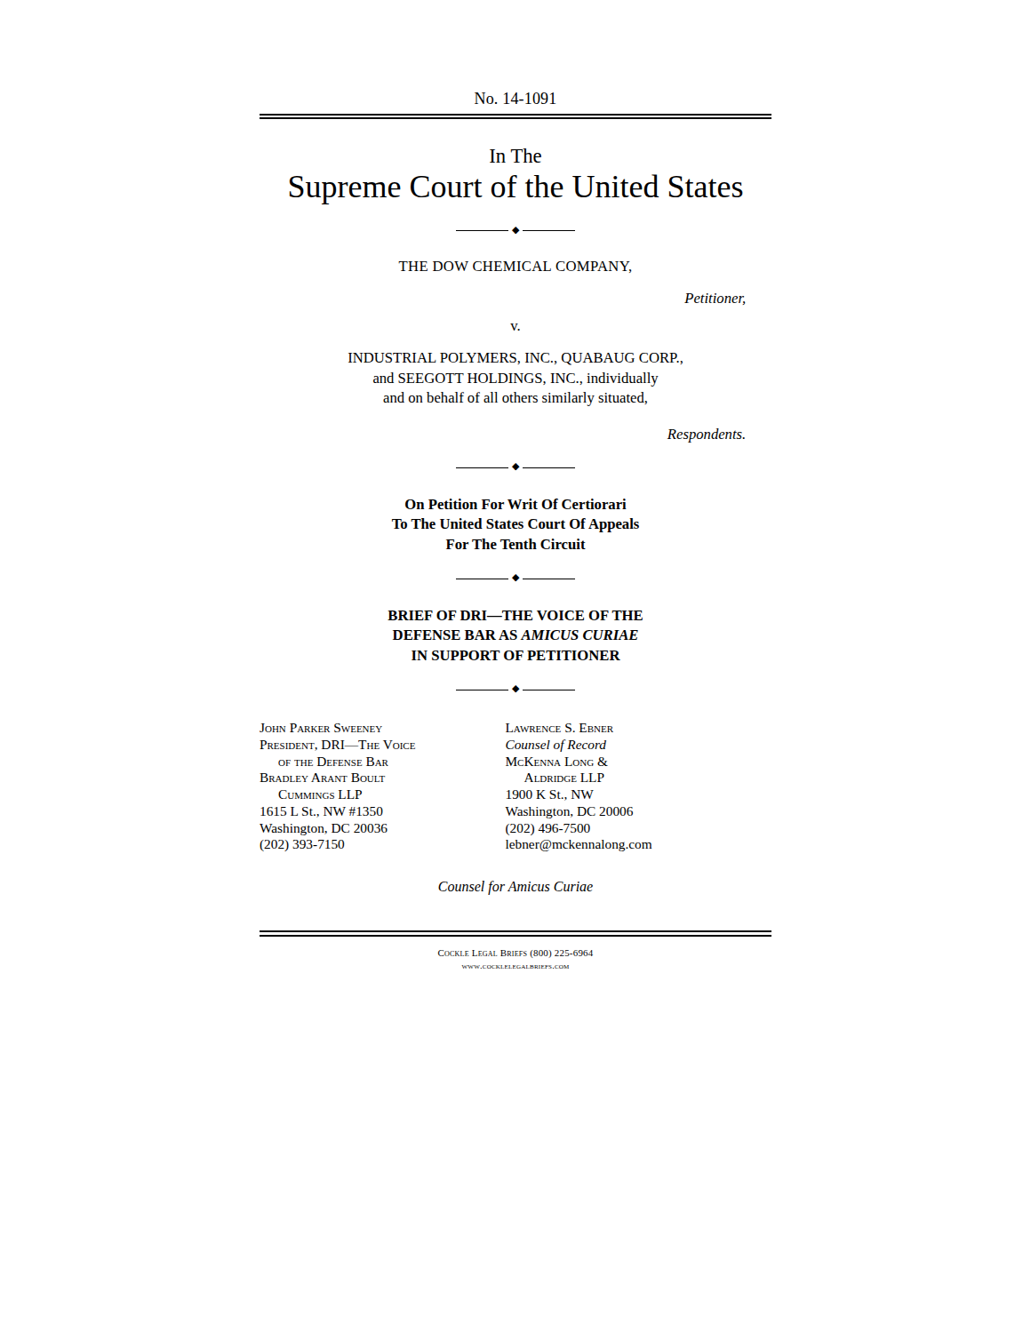No. 14-1091
In The
Supreme Court of the United States
◆
THE DOW CHEMICAL COMPANY,
Petitioner,
v.
INDUSTRIAL POLYMERS, INC., QUABAUG CORP.,
and SEEGOTT HOLDINGS, INC., individually
and on behalf of all others similarly situated,
Respondents.
◆
On Petition For Writ Of Certiorari
To The United States Court Of Appeals
For The Tenth Circuit
◆
BRIEF OF DRI—THE VOICE OF THE
DEFENSE BAR AS AMICUS CURIAE
IN SUPPORT OF PETITIONER
◆
| John Parker Sweeney President, DRI—The Voice of the Defense Bar Bradley Arant Boult Cummings LLP 1615 L St., NW #1350 Washington, DC 20036 (202) 393-7150 | Lawrence S. Ebner Counsel of Record McKenna Long & Aldridge LLP 1900 K St., NW Washington, DC 20006 (202) 496-7500 lebner@mckennalong.com |
Counsel for Amicus Curiae
Cockle Legal Briefs (800) 225-6964
www.cocklelegalbriefs.com